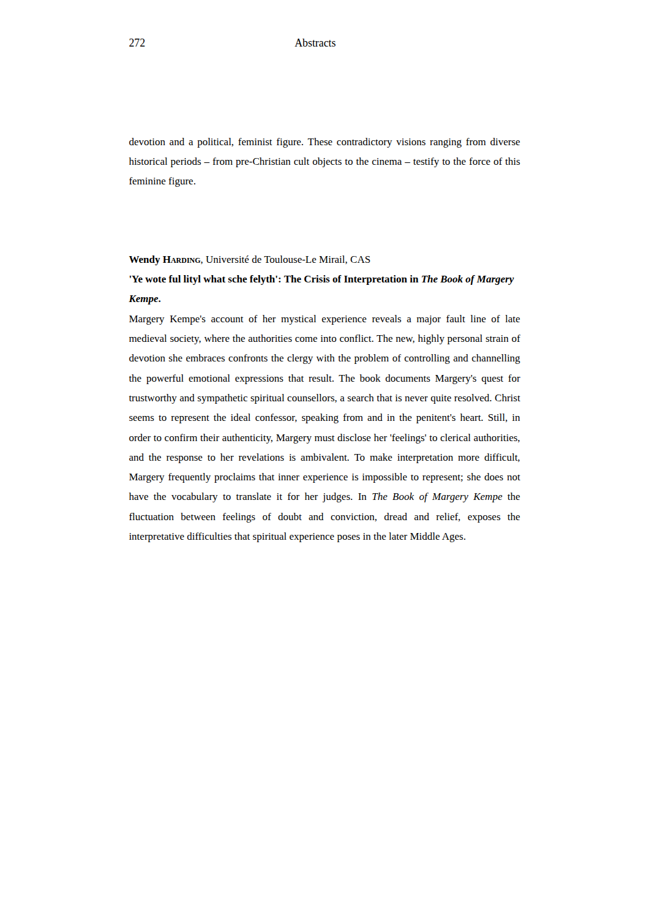272 Abstracts
devotion and a political, feminist figure. These contradictory visions ranging from diverse historical periods – from pre-Christian cult objects to the cinema – testify to the force of this feminine figure.
Wendy Harding, Université de Toulouse-Le Mirail, CAS
'Ye wote ful lityl what sche felyth': The Crisis of Interpretation in The Book of Margery Kempe.
Margery Kempe's account of her mystical experience reveals a major fault line of late medieval society, where the authorities come into conflict. The new, highly personal strain of devotion she embraces confronts the clergy with the problem of controlling and channelling the powerful emotional expressions that result. The book documents Margery's quest for trustworthy and sympathetic spiritual counsellors, a search that is never quite resolved. Christ seems to represent the ideal confessor, speaking from and in the penitent's heart. Still, in order to confirm their authenticity, Margery must disclose her 'feelings' to clerical authorities, and the response to her revelations is ambivalent. To make interpretation more difficult, Margery frequently proclaims that inner experience is impossible to represent; she does not have the vocabulary to translate it for her judges. In The Book of Margery Kempe the fluctuation between feelings of doubt and conviction, dread and relief, exposes the interpretative difficulties that spiritual experience poses in the later Middle Ages.